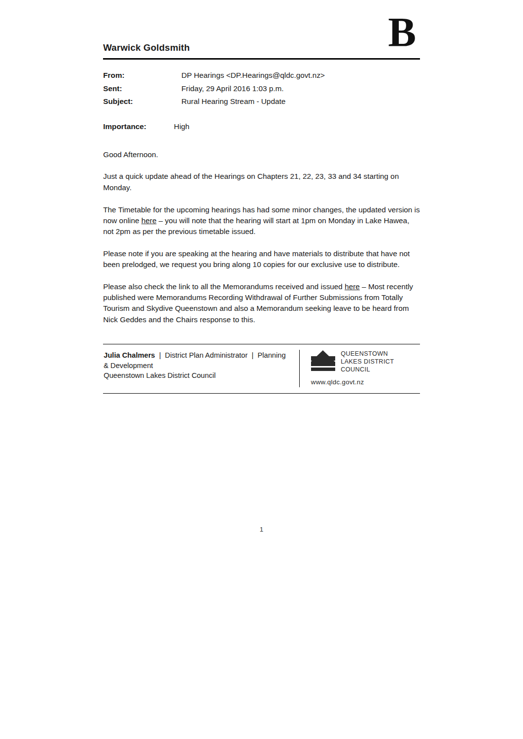B
Warwick Goldsmith
| From: | DP Hearings <DP.Hearings@qldc.govt.nz> |
| Sent: | Friday, 29 April 2016 1:03 p.m. |
| Subject: | Rural Hearing Stream - Update |
Importance: High
Good Afternoon.
Just a quick update ahead of the Hearings on Chapters 21, 22, 23, 33 and 34 starting on Monday.
The Timetable for the upcoming hearings has had some minor changes, the updated version is now online here – you will note that the hearing will start at 1pm on Monday in Lake Hawea, not 2pm as per the previous timetable issued.
Please note if you are speaking at the hearing and have materials to distribute that have not been prelodged, we request you bring along 10 copies for our exclusive use to distribute.
Please also check the link to all the Memorandums received and issued here – Most recently published were Memorandums Recording Withdrawal of Further Submissions from Totally Tourism and Skydive Queenstown and also a Memorandum seeking leave to be heard from Nick Geddes and the Chairs response to this.
| Julia Chalmers / District Plan Administrator / Planning & Development Queenstown Lakes District Council | Queenstown Lakes District Council www.qldc.govt.nz |
1